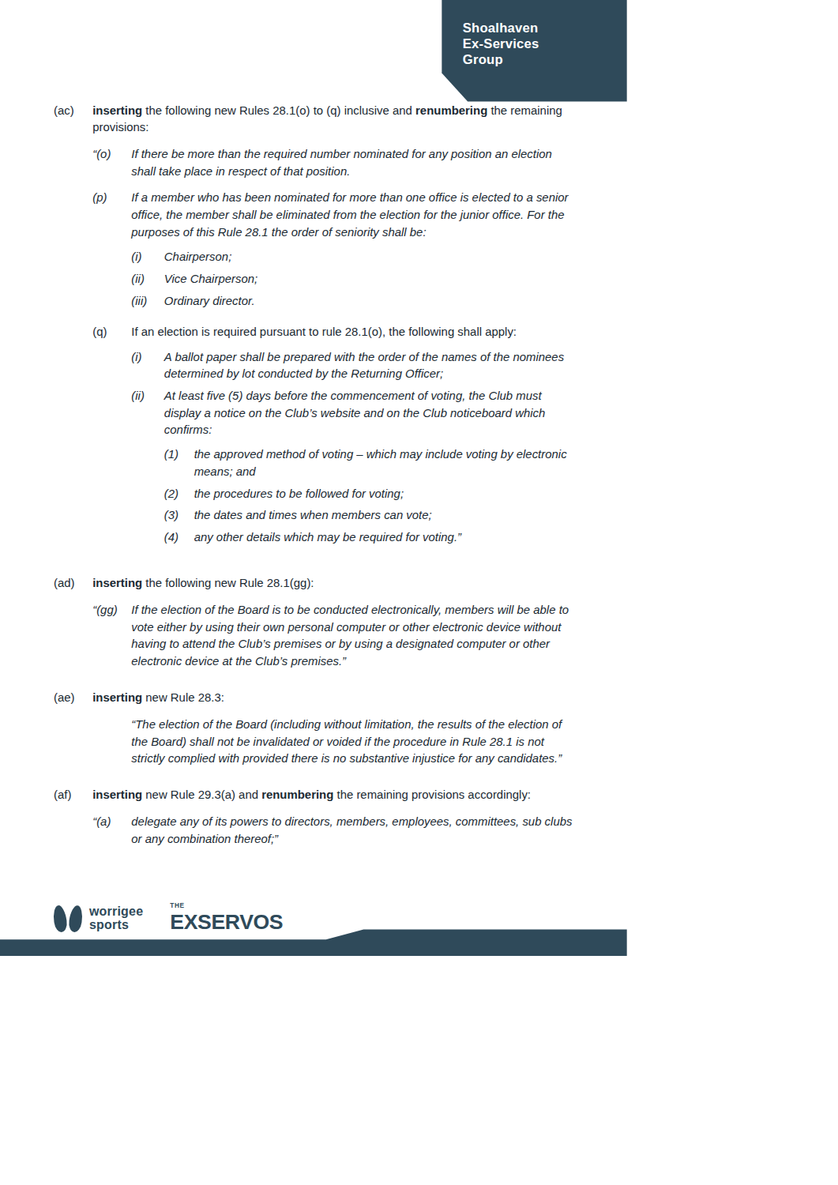Shoalhaven
Ex-Services
Group
(ac)
inserting the following new Rules 28.1(o) to (q) inclusive and renumbering the remaining provisions:
“(o)
If there be more than the required number nominated for any position an election shall take place in respect of that position.
(p)
If a member who has been nominated for more than one office is elected to a senior office, the member shall be eliminated from the election for the junior office. For the purposes of this Rule 28.1 the order of seniority shall be:
(i)
Chairperson;
(ii)
Vice Chairperson;
(iii)
Ordinary director.
(q)
If an election is required pursuant to rule 28.1(o), the following shall apply:
(i)
A ballot paper shall be prepared with the order of the names of the nominees determined by lot conducted by the Returning Officer;
(ii)
At least five (5) days before the commencement of voting, the Club must display a notice on the Club’s website and on the Club noticeboard which confirms:
(1)
the approved method of voting – which may include voting by electronic means; and
(2)
the procedures to be followed for voting;
(3)
the dates and times when members can vote;
(4)
any other details which may be required for voting.”
(ad)
inserting the following new Rule 28.1(gg):
“(gg)
If the election of the Board is to be conducted electronically, members will be able to vote either by using their own personal computer or other electronic device without having to attend the Club’s premises or by using a designated computer or other electronic device at the Club’s premises.”
(ae)
inserting new Rule 28.3:
“The election of the Board (including without limitation, the results of the election of the Board) shall not be invalidated or voided if the procedure in Rule 28.1 is not strictly complied with provided there is no substantive injustice for any candidates.”
(af)
inserting new Rule 29.3(a) and renumbering the remaining provisions accordingly:
“(a)
delegate any of its powers to directors, members, employees, committees, sub clubs or any combination thereof;”
worrigee
sports
THE
EXSERVOS